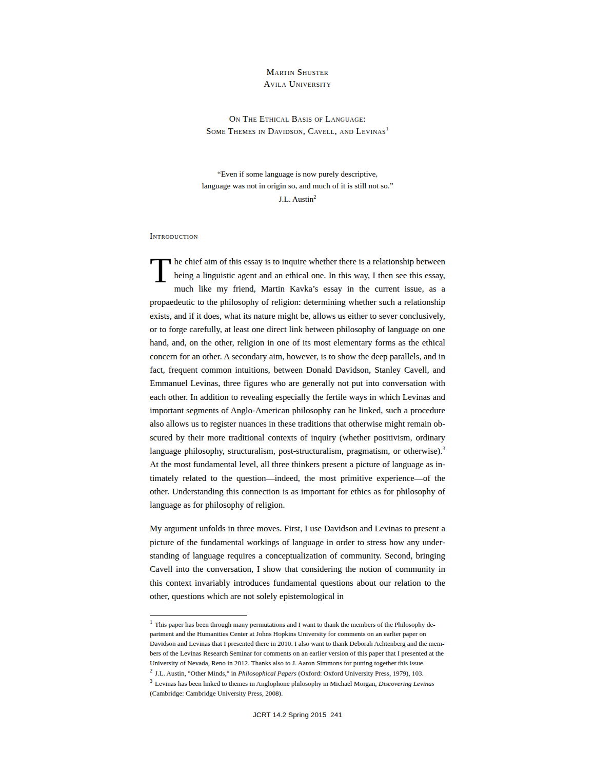Martin Shuster
Avila University
On The Ethical Basis of Language:
Some Themes in Davidson, Cavell, and Levinas1
“Even if some language is now purely descriptive,
language was not in origin so, and much of it is still not so.”
J.L. Austin2
Introduction
The chief aim of this essay is to inquire whether there is a relationship between being a linguistic agent and an ethical one. In this way, I then see this essay, much like my friend, Martin Kavka’s essay in the current issue, as a propaedeutic to the philosophy of religion: determining whether such a relationship exists, and if it does, what its nature might be, allows us either to sever conclusively, or to forge carefully, at least one direct link between philosophy of language on one hand, and, on the other, religion in one of its most elementary forms as the ethical concern for an other. A secondary aim, however, is to show the deep parallels, and in fact, frequent common intuitions, between Donald Davidson, Stanley Cavell, and Emmanuel Levinas, three figures who are generally not put into conversation with each other. In addition to revealing especially the fertile ways in which Levinas and important segments of Anglo-American philosophy can be linked, such a procedure also allows us to register nuances in these traditions that otherwise might remain obscured by their more traditional contexts of inquiry (whether positivism, ordinary language philosophy, structuralism, post-structuralism, pragmatism, or otherwise).3 At the most fundamental level, all three thinkers present a picture of language as intimately related to the question—indeed, the most primitive experience—of the other. Understanding this connection is as important for ethics as for philosophy of language as for philosophy of religion.
My argument unfolds in three moves. First, I use Davidson and Levinas to present a picture of the fundamental workings of language in order to stress how any understanding of language requires a conceptualization of community. Second, bringing Cavell into the conversation, I show that considering the notion of community in this context invariably introduces fundamental questions about our relation to the other, questions which are not solely epistemological in
1 This paper has been through many permutations and I want to thank the members of the Philosophy department and the Humanities Center at Johns Hopkins University for comments on an earlier paper on Davidson and Levinas that I presented there in 2010. I also want to thank Deborah Achtenberg and the members of the Levinas Research Seminar for comments on an earlier version of this paper that I presented at the University of Nevada, Reno in 2012. Thanks also to J. Aaron Simmons for putting together this issue.
2 J.L. Austin, "Other Minds," in Philosophical Papers (Oxford: Oxford University Press, 1979), 103.
3 Levinas has been linked to themes in Anglophone philosophy in Michael Morgan, Discovering Levinas (Cambridge: Cambridge University Press, 2008).
JCRT 14.2 Spring 2015 241